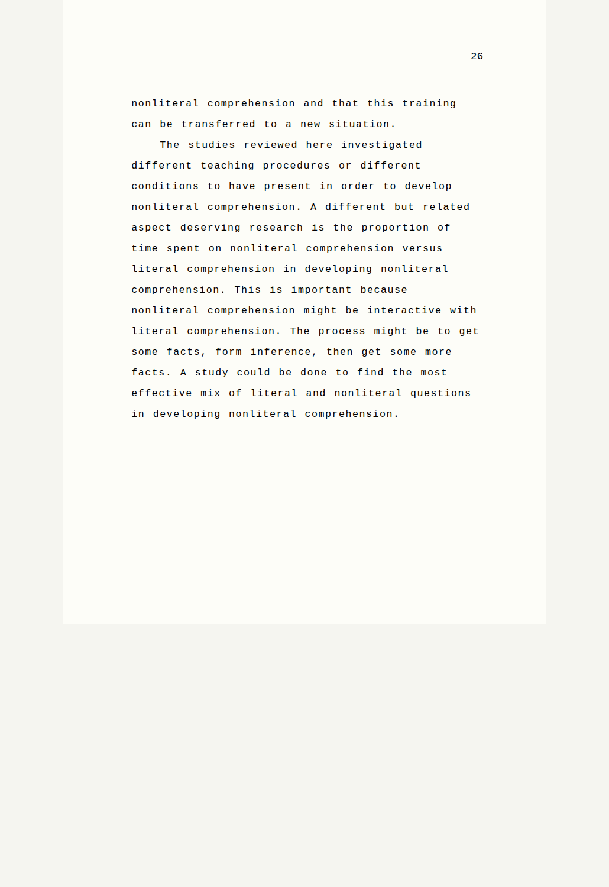26
nonliteral comprehension and that this training can be transferred to a new situation.
The studies reviewed here investigated different teaching procedures or different conditions to have present in order to develop nonliteral comprehension. A different but related aspect deserving research is the proportion of time spent on nonliteral comprehension versus literal comprehension in developing nonliteral comprehension. This is important because nonliteral comprehension might be interactive with literal comprehension. The process might be to get some facts, form inference, then get some more facts. A study could be done to find the most effective mix of literal and nonliteral questions in developing nonliteral comprehension.